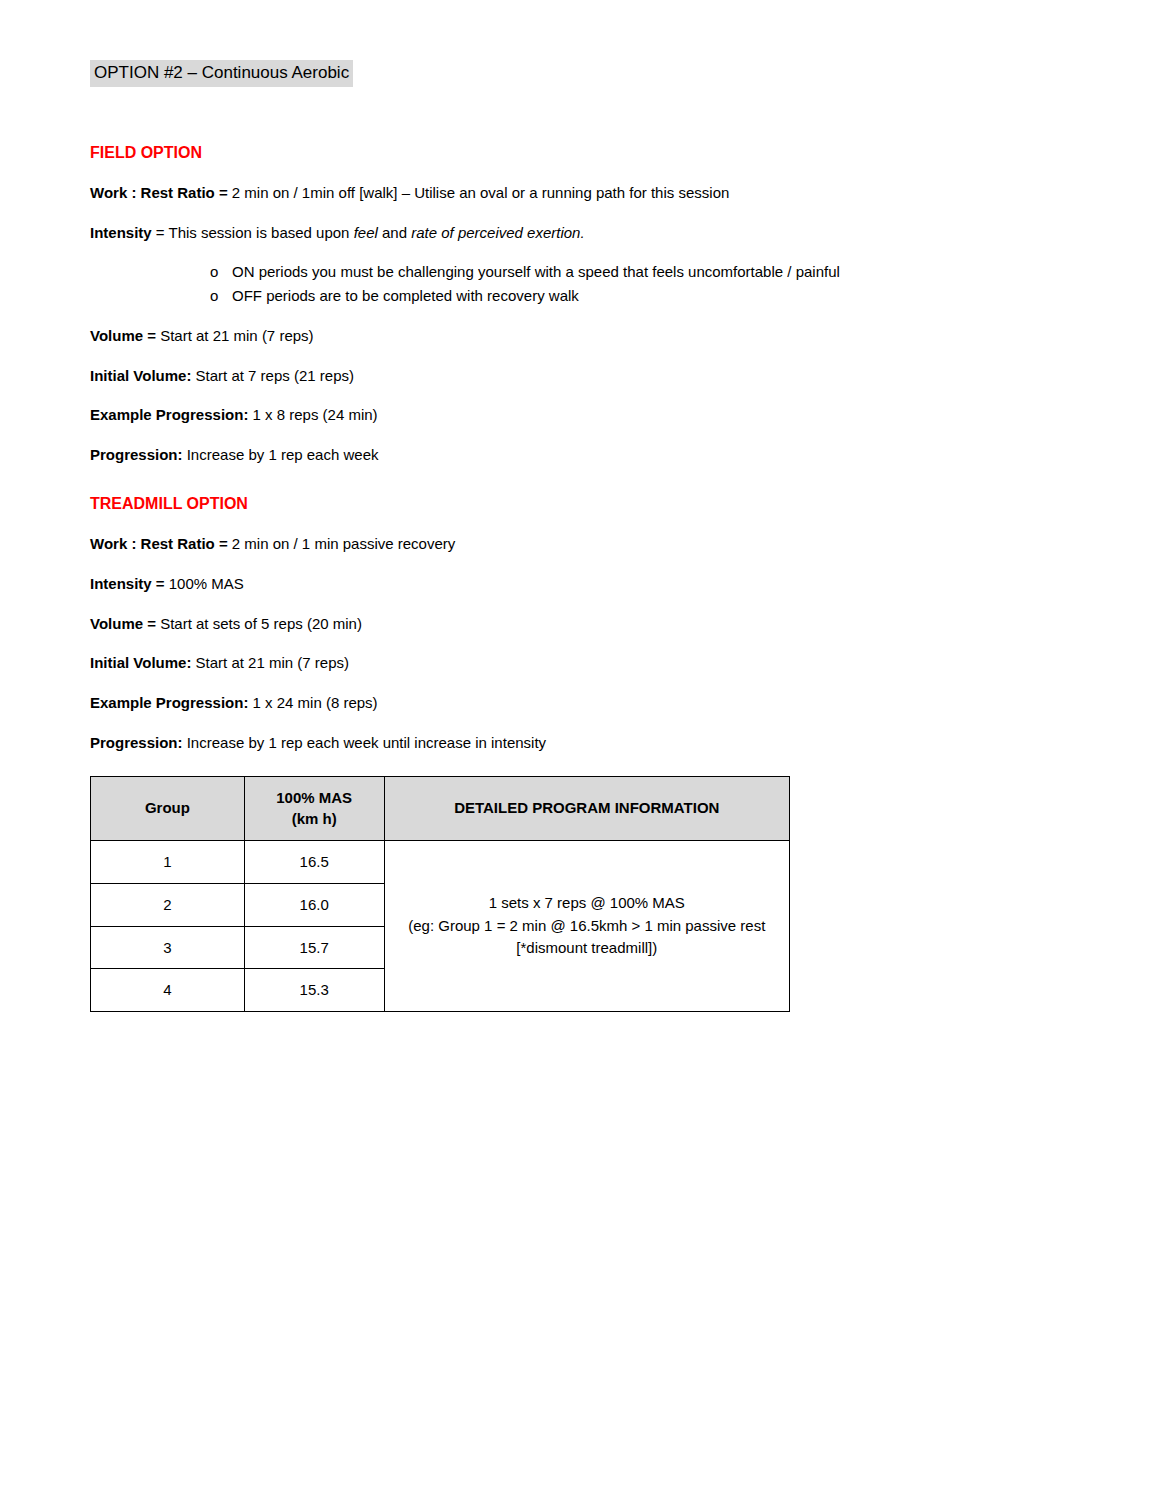OPTION #2 – Continuous Aerobic
FIELD OPTION
Work : Rest Ratio = 2 min on / 1min off [walk] – Utilise an oval or a running path for this session
Intensity = This session is based upon feel and rate of perceived exertion.
ON periods you must be challenging yourself with a speed that feels uncomfortable / painful
OFF periods are to be completed with recovery walk
Volume = Start at 21 min (7 reps)
Initial Volume: Start at 7 reps (21 reps)
Example Progression: 1 x 8 reps (24 min)
Progression: Increase by 1 rep each week
TREADMILL OPTION
Work : Rest Ratio = 2 min on / 1 min passive recovery
Intensity = 100% MAS
Volume = Start at sets of 5 reps (20 min)
Initial Volume: Start at 21 min (7 reps)
Example Progression: 1 x 24 min (8 reps)
Progression: Increase by 1 rep each week until increase in intensity
| Group | 100% MAS (km h) | DETAILED PROGRAM INFORMATION |
| --- | --- | --- |
| 1 | 16.5 | 1 sets x 7 reps @ 100% MAS (eg: Group 1 = 2 min @ 16.5kmh > 1 min passive rest [*dismount treadmill]) |
| 2 | 16.0 |
| 3 | 15.7 |
| 4 | 15.3 |